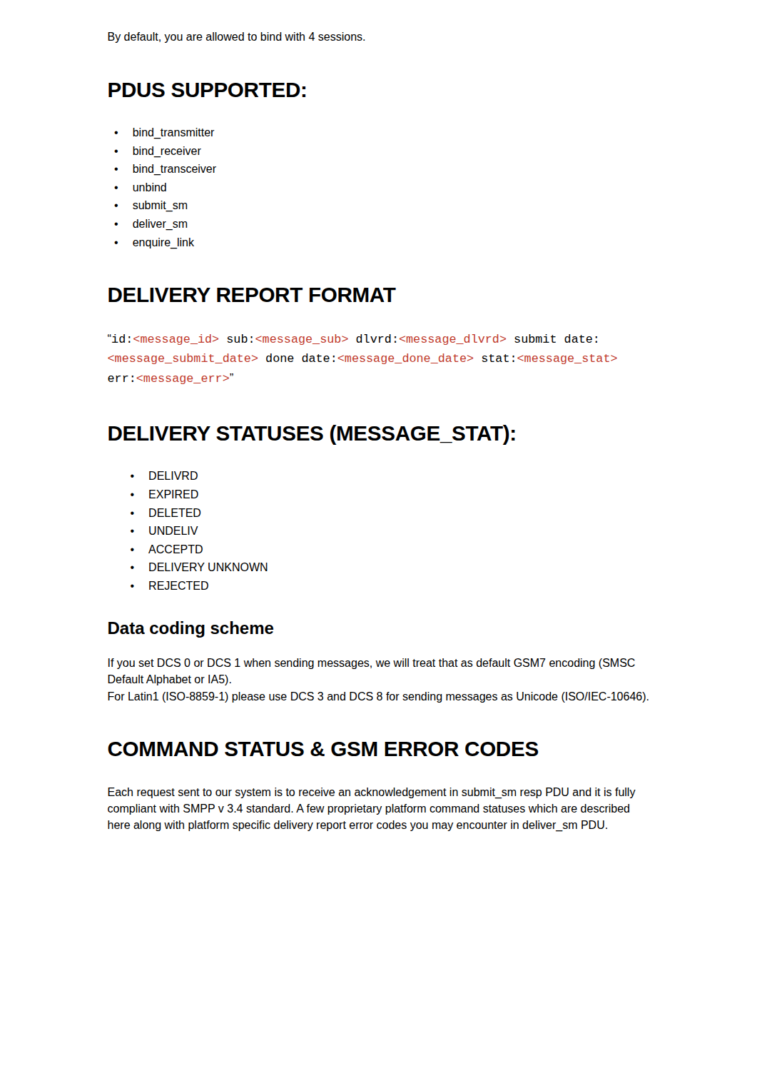By default, you are allowed to bind with 4 sessions.
PDUS SUPPORTED:
bind_transmitter
bind_receiver
bind_transceiver
unbind
submit_sm
deliver_sm
enquire_link
DELIVERY REPORT FORMAT
“id:<message_id> sub:<message_sub> dlvrd:<message_dlvrd> submit date:<message_submit_date> done date:<message_done_date> stat:<message_stat> err:<message_err>”
DELIVERY STATUSES (MESSAGE_STAT):
DELIVRD
EXPIRED
DELETED
UNDELIV
ACCEPTD
DELIVERY UNKNOWN
REJECTED
Data coding scheme
If you set DCS 0 or DCS 1 when sending messages, we will treat that as default GSM7 encoding (SMSC Default Alphabet or IA5).
For Latin1 (ISO-8859-1) please use DCS 3 and DCS 8 for sending messages as Unicode (ISO/IEC-10646).
COMMAND STATUS & GSM ERROR CODES
Each request sent to our system is to receive an acknowledgement in submit_sm resp PDU and it is fully compliant with SMPP v 3.4 standard. A few proprietary platform command statuses which are described here along with platform specific delivery report error codes you may encounter in deliver_sm PDU.